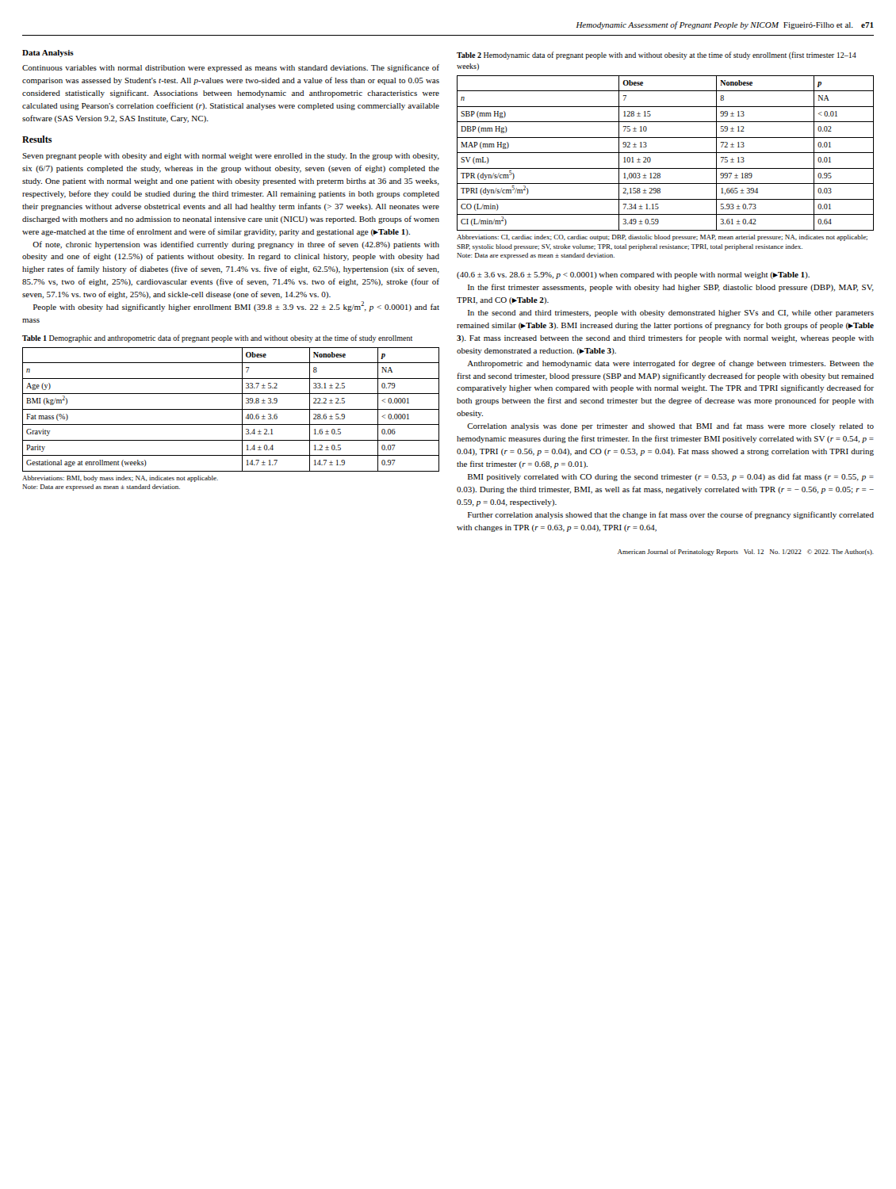Hemodynamic Assessment of Pregnant People by NICOM Figueiró-Filho et al. e71
Data Analysis
Continuous variables with normal distribution were expressed as means with standard deviations. The significance of comparison was assessed by Student's t-test. All p-values were two-sided and a value of less than or equal to 0.05 was considered statistically significant. Associations between hemodynamic and anthropometric characteristics were calculated using Pearson's correlation coefficient (r). Statistical analyses were completed using commercially available software (SAS Version 9.2, SAS Institute, Cary, NC).
Results
Seven pregnant people with obesity and eight with normal weight were enrolled in the study. In the group with obesity, six (6/7) patients completed the study, whereas in the group without obesity, seven (seven of eight) completed the study. One patient with normal weight and one patient with obesity presented with preterm births at 36 and 35 weeks, respectively, before they could be studied during the third trimester. All remaining patients in both groups completed their pregnancies without adverse obstetrical events and all had healthy term infants (> 37 weeks). All neonates were discharged with mothers and no admission to neonatal intensive care unit (NICU) was reported. Both groups of women were age-matched at the time of enrolment and were of similar gravidity, parity and gestational age (▸Table 1).
Of note, chronic hypertension was identified currently during pregnancy in three of seven (42.8%) patients with obesity and one of eight (12.5%) of patients without obesity. In regard to clinical history, people with obesity had higher rates of family history of diabetes (five of seven, 71.4% vs. five of eight, 62.5%), hypertension (six of seven, 85.7% vs, two of eight, 25%), cardiovascular events (five of seven, 71.4% vs. two of eight, 25%), stroke (four of seven, 57.1% vs. two of eight, 25%), and sickle-cell disease (one of seven, 14.2% vs. 0).
People with obesity had significantly higher enrollment BMI (39.8 ± 3.9 vs. 22 ± 2.5 kg/m2, p < 0.0001) and fat mass
Table 1 Demographic and anthropometric data of pregnant people with and without obesity at the time of study enrollment
| | Obese | Nonobese | p |
| --- | --- | --- | --- |
| n | 7 | 8 | NA |
| Age (y) | 33.7 ± 5.2 | 33.1 ± 2.5 | 0.79 |
| BMI (kg/m 2 ) | 39.8 ± 3.9 | 22.2 ± 2.5 | < 0.0001 |
| Fat mass (%) | 40.6 ± 3.6 | 28.6 ± 5.9 | < 0.0001 |
| Gravity | 3.4 ± 2.1 | 1.6 ± 0.5 | 0.06 |
| Parity | 1.4 ± 0.4 | 1.2 ± 0.5 | 0.07 |
| Gestational age at enrollment (weeks) | 14.7 ± 1.7 | 14.7 ± 1.9 | 0.97 |
Abbreviations: BMI, body mass index; NA, indicates not applicable.
Note: Data are expressed as mean ± standard deviation.
Table 2 Hemodynamic data of pregnant people with and without obesity at the time of study enrollment (first trimester 12–14 weeks)
| | Obese | Nonobese | p |
| --- | --- | --- | --- |
| n | 7 | 8 | NA |
| SBP (mm Hg) | 128 ± 15 | 99 ± 13 | < 0.01 |
| DBP (mm Hg) | 75 ± 10 | 59 ± 12 | 0.02 |
| MAP (mm Hg) | 92 ± 13 | 72 ± 13 | 0.01 |
| SV (mL) | 101 ± 20 | 75 ± 13 | 0.01 |
| TPR (dyn/s/cm 5 ) | 1,003 ± 128 | 997 ± 189 | 0.95 |
| TPRI (dyn/s/cm 5 /m 2 ) | 2,158 ± 298 | 1,665 ± 394 | 0.03 |
| CO (L/min) | 7.34 ± 1.15 | 5.93 ± 0.73 | 0.01 |
| CI (L/min/m 2 ) | 3.49 ± 0.59 | 3.61 ± 0.42 | 0.64 |
Abbreviations: CI, cardiac index; CO, cardiac output; DBP, diastolic blood pressure; MAP, mean arterial pressure; NA, indicates not applicable; SBP, systolic blood pressure; SV, stroke volume; TPR, total peripheral resistance; TPRI, total peripheral resistance index.
Note: Data are expressed as mean ± standard deviation.
(40.6 ± 3.6 vs. 28.6 ± 5.9%, p < 0.0001) when compared with people with normal weight (▸Table 1).
In the first trimester assessments, people with obesity had higher SBP, diastolic blood pressure (DBP), MAP, SV, TPRI, and CO (▸Table 2).
In the second and third trimesters, people with obesity demonstrated higher SVs and CI, while other parameters remained similar (▸Table 3). BMI increased during the latter portions of pregnancy for both groups of people (▸Table 3). Fat mass increased between the second and third trimesters for people with normal weight, whereas people with obesity demonstrated a reduction. (▸Table 3).
Anthropometric and hemodynamic data were interrogated for degree of change between trimesters. Between the first and second trimester, blood pressure (SBP and MAP) significantly decreased for people with obesity but remained comparatively higher when compared with people with normal weight. The TPR and TPRI significantly decreased for both groups between the first and second trimester but the degree of decrease was more pronounced for people with obesity.
Correlation analysis was done per trimester and showed that BMI and fat mass were more closely related to hemodynamic measures during the first trimester. In the first trimester BMI positively correlated with SV (r = 0.54, p = 0.04), TPRI (r = 0.56, p = 0.04), and CO (r = 0.53, p = 0.04). Fat mass showed a strong correlation with TPRI during the first trimester (r = 0.68, p = 0.01).
BMI positively correlated with CO during the second trimester (r = 0.53, p = 0.04) as did fat mass (r = 0.55, p = 0.03). During the third trimester, BMI, as well as fat mass, negatively correlated with TPR (r = − 0.56, p = 0.05; r = − 0.59, p = 0.04, respectively).
Further correlation analysis showed that the change in fat mass over the course of pregnancy significantly correlated with changes in TPR (r = 0.63, p = 0.04), TPRI (r = 0.64,
American Journal of Perinatology Reports Vol. 12 No. 1/2022 © 2022. The Author(s).